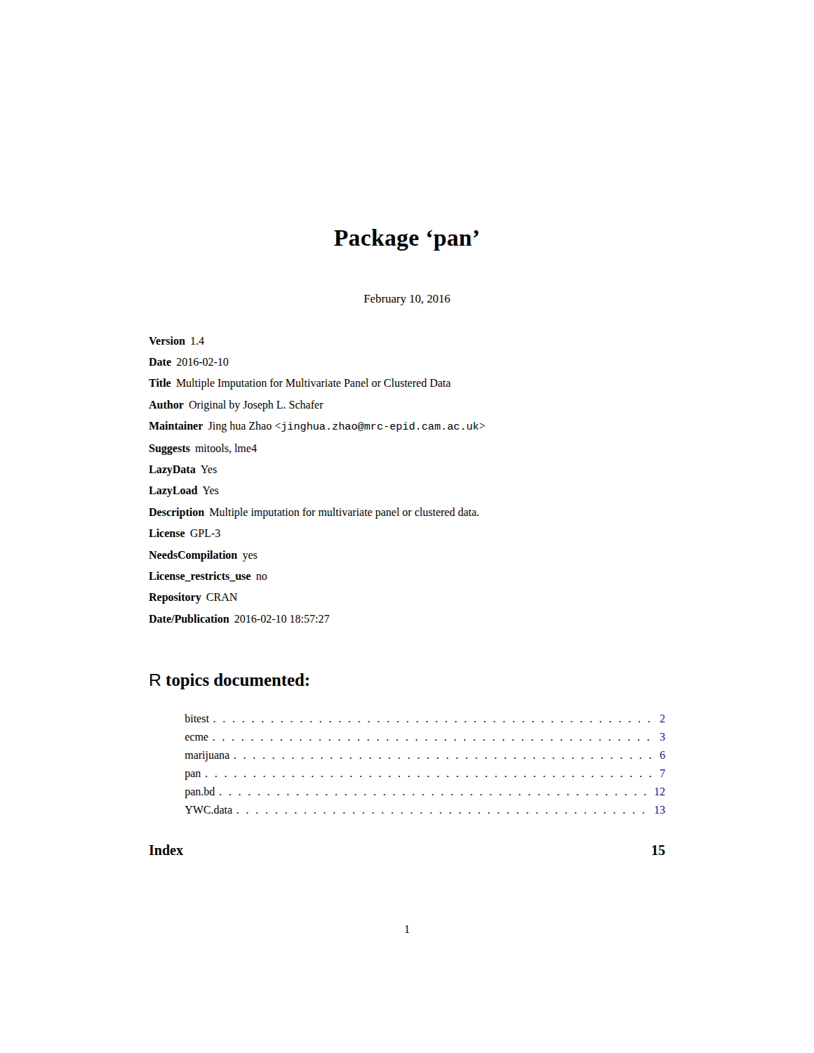Package ‘pan’
February 10, 2016
Version
1.4
Date
2016-02-10
Title
Multiple Imputation for Multivariate Panel or Clustered Data
Author
Original by Joseph L. Schafer
Maintainer
Jing hua Zhao <jinghua.zhao@mrc-epid.cam.ac.uk>
Suggests
mitools, lme4
LazyData
Yes
LazyLoad
Yes
Description
Multiple imputation for multivariate panel or clustered data.
License
GPL-3
NeedsCompilation
yes
License_restricts_use
no
Repository
CRAN
Date/Publication
2016-02-10 18:57:27
R topics documented:
bitest. . . . . . . . . . . . . . . . . . . . . . . . . . . . . . . . . . . . . . . . . . . . . . . . . . . 2
ecme. . . . . . . . . . . . . . . . . . . . . . . . . . . . . . . . . . . . . . . . . . . . . . . . . . . . 3
marijuana. . . . . . . . . . . . . . . . . . . . . . . . . . . . . . . . . . . . . . . . . . . . . . . . 6
pan. . . . . . . . . . . . . . . . . . . . . . . . . . . . . . . . . . . . . . . . . . . . . . . . . . . . . 7
pan.bd. . . . . . . . . . . . . . . . . . . . . . . . . . . . . . . . . . . . . . . . . . . . . . . . . 12
YWC.data. . . . . . . . . . . . . . . . . . . . . . . . . . . . . . . . . . . . . . . . . . . . . . . 13
Index 15
1